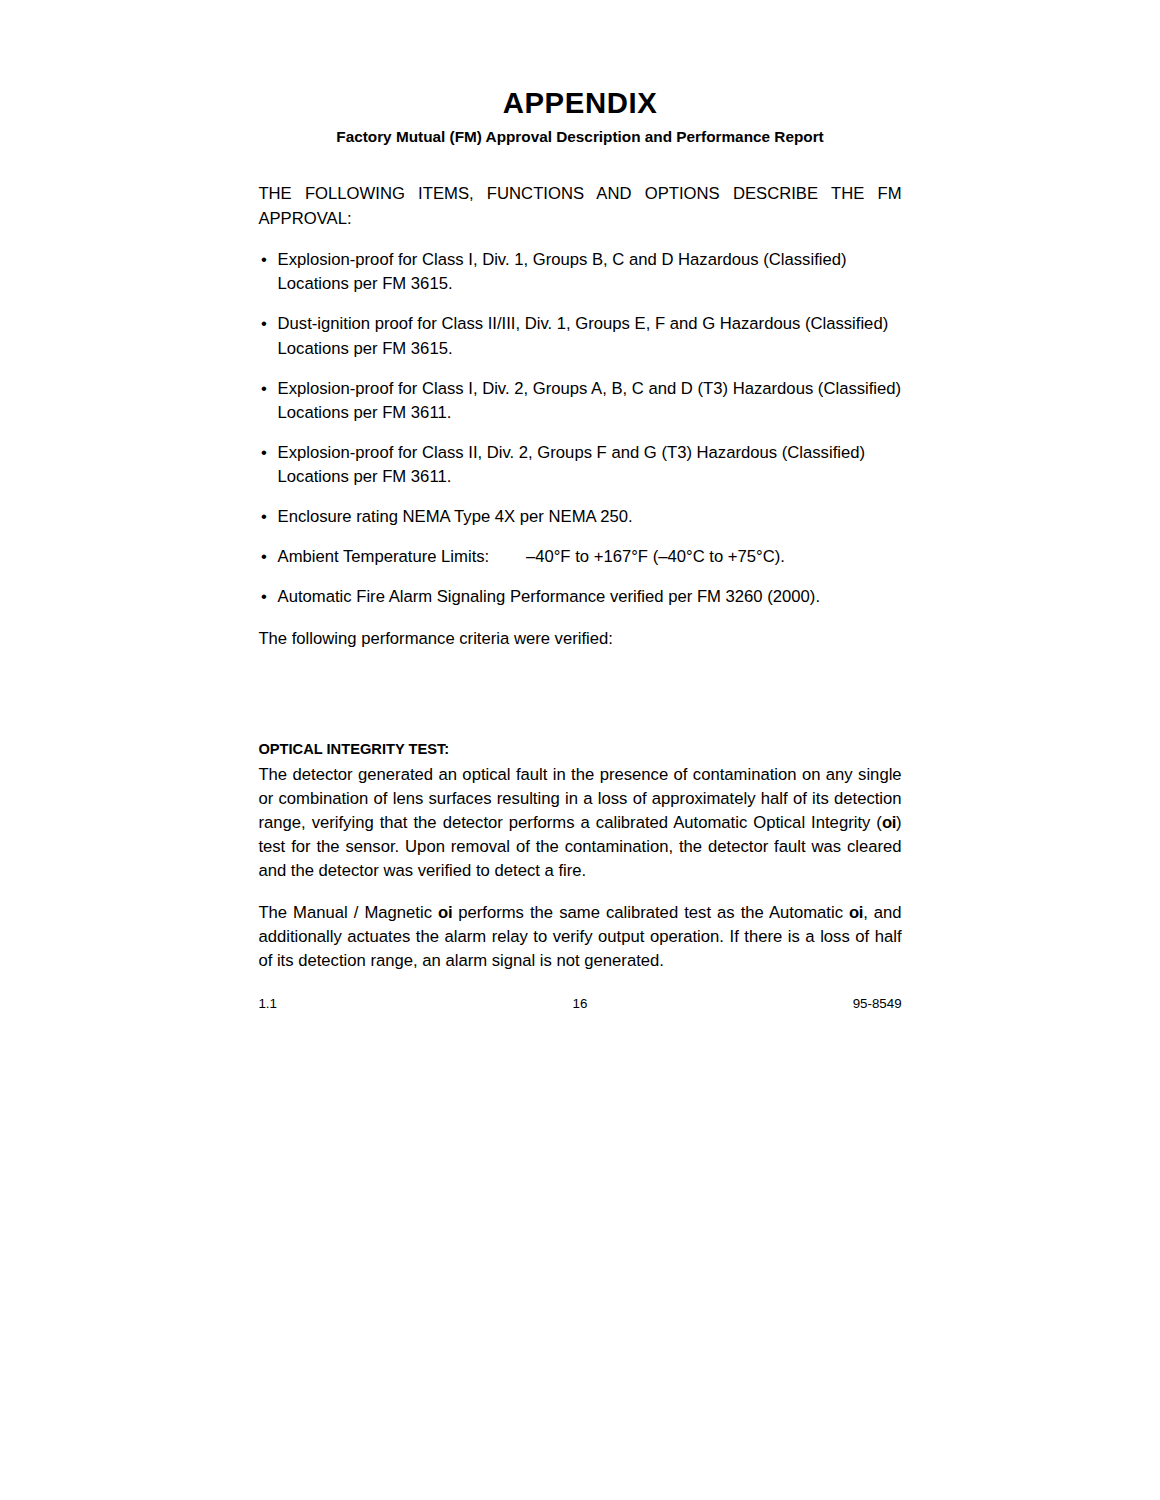APPENDIX
Factory Mutual (FM) Approval Description and Performance Report
THE FOLLOWING ITEMS, FUNCTIONS AND OPTIONS DESCRIBE THE FM APPROVAL:
Explosion-proof for Class I, Div. 1, Groups B, C and D Hazardous (Classified) Locations per FM 3615.
Dust-ignition proof for Class II/III, Div. 1, Groups E, F and G Hazardous (Classified) Locations per FM 3615.
Explosion-proof for Class I, Div. 2, Groups A, B, C and D (T3) Hazardous (Classified) Locations per FM 3611.
Explosion-proof for Class II, Div. 2, Groups F and G (T3) Hazardous (Classified) Locations per FM 3611.
Enclosure rating NEMA Type 4X per NEMA 250.
Ambient Temperature Limits:–40°F to +167°F (–40°C to +75°C).
Automatic Fire Alarm Signaling Performance verified per FM 3260 (2000).
The following performance criteria were verified:
OPTICAL INTEGRITY TEST:
The detector generated an optical fault in the presence of contamination on any single or combination of lens surfaces resulting in a loss of approximately half of its detection range, verifying that the detector performs a calibrated Automatic Optical Integrity (oi) test for the sensor. Upon removal of the contamination, the detector fault was cleared and the detector was verified to detect a fire.
The Manual / Magnetic oi performs the same calibrated test as the Automatic oi, and additionally actuates the alarm relay to verify output operation. If there is a loss of half of its detection range, an alarm signal is not generated.
1.1 16 95-8549